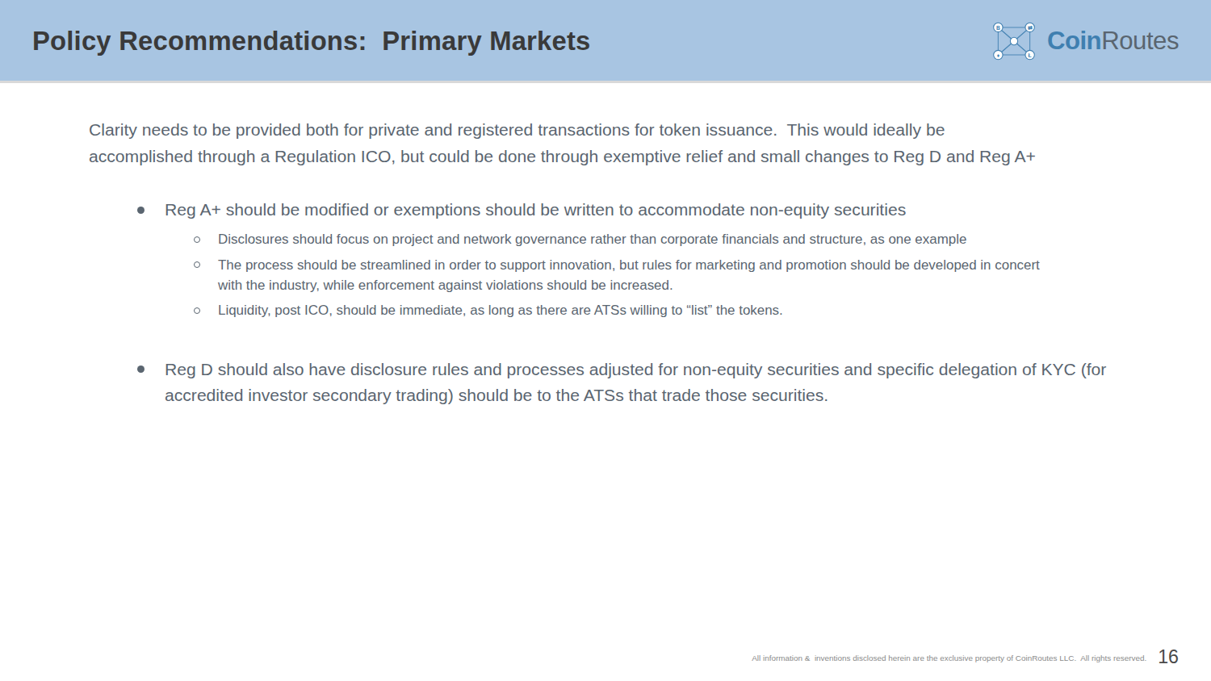Policy Recommendations: Primary Markets
B ⇄ ♦ Ł
Coin Routes
Clarity needs to be provided both for private and registered transactions for token issuance. This would ideally be accomplished through a Regulation ICO, but could be done through exemptive relief and small changes to Reg D and Reg A+
Reg A+ should be modified or exemptions should be written to accommodate non-equity securities
Disclosures should focus on project and network governance rather than corporate financials and structure, as one example
The process should be streamlined in order to support innovation, but rules for marketing and promotion should be developed in concert with the industry, while enforcement against violations should be increased.
Liquidity, post ICO, should be immediate, as long as there are ATSs willing to “list” the tokens.
Reg D should also have disclosure rules and processes adjusted for non-equity securities and specific delegation of KYC (for accredited investor secondary trading) should be to the ATSs that trade those securities.
All information & inventions disclosed herein are the exclusive property of CoinRoutes LLC. All rights reserved.
16